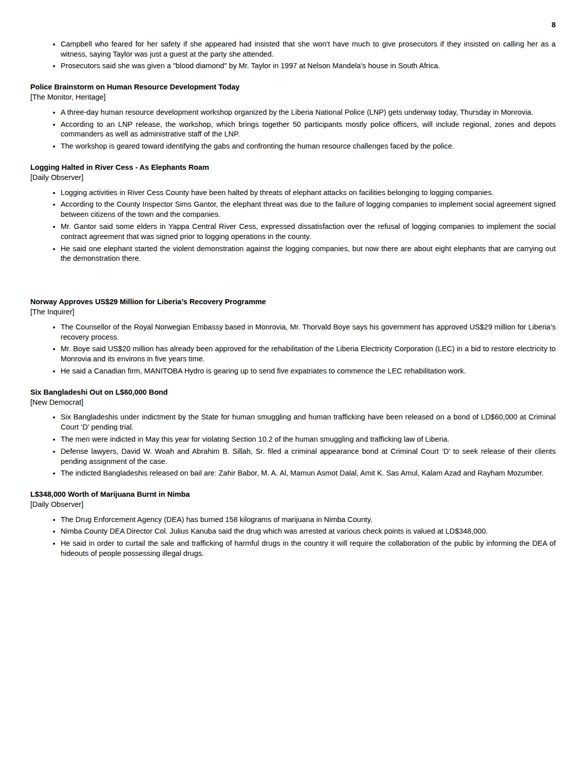8
Campbell who feared for her safety if she appeared had insisted that she won't have much to give prosecutors if they insisted on calling her as a witness, saying Taylor was just a guest at the party she attended.
Prosecutors said she was given a "blood diamond" by Mr. Taylor in 1997 at Nelson Mandela's house in South Africa.
Police Brainstorm on Human Resource Development Today
[The Monitor, Heritage]
A three-day human resource development workshop organized by the Liberia National Police (LNP) gets underway today, Thursday in Monrovia.
According to an LNP release, the workshop, which brings together 50 participants mostly police officers, will include regional, zones and depots commanders as well as administrative staff of the LNP.
The workshop is geared toward identifying the gabs and confronting the human resource challenges faced by the police.
Logging Halted in River Cess - As Elephants Roam
[Daily Observer]
Logging activities in River Cess County have been halted by threats of elephant attacks on facilities belonging to logging companies.
According to the County Inspector Sims Gantor, the elephant threat was due to the failure of logging companies to implement social agreement signed between citizens of the town and the companies.
Mr. Gantor said some elders in Yappa Central River Cess, expressed dissatisfaction over the refusal of logging companies to implement the social contract agreement that was signed prior to logging operations in the county.
He said one elephant started the violent demonstration against the logging companies, but now there are about eight elephants that are carrying out the demonstration there.
Norway Approves US$29 Million for Liberia’s Recovery Programme
[The Inquirer]
The Counsellor of the Royal Norwegian Embassy based in Monrovia, Mr. Thorvald Boye says his government has approved US$29 million for Liberia’s recovery process.
Mr. Boye said US$20 million has already been approved for the rehabilitation of the Liberia Electricity Corporation (LEC) in a bid to restore electricity to Monrovia and its environs in five years time.
He said a Canadian firm, MANITOBA Hydro is gearing up to send five expatriates to commence the LEC rehabilitation work.
Six Bangladeshi Out on L$60,000 Bond
[New Democrat]
Six Bangladeshis under indictment by the State for human smuggling and human trafficking have been released on a bond of LD$60,000 at Criminal Court ‘D’ pending trial.
The men were indicted in May this year for violating Section 10.2 of the human smuggling and trafficking law of Liberia.
Defense lawyers, David W. Woah and Abrahim B. Sillah, Sr. filed a criminal appearance bond at Criminal Court ‘D’ to seek release of their clients pending assignment of the case.
The indicted Bangladeshis released on bail are: Zahir Babor, M. A. Al, Mamun Asmot Dalal, Amit K. Sas Amul, Kalam Azad and Rayham Mozumber.
L$348,000 Worth of Marijuana Burnt in Nimba
[Daily Observer]
The Drug Enforcement Agency (DEA) has burned 158 kilograms of marijuana in Nimba County.
Nimba County DEA Director Col. Julius Kanuba said the drug which was arrested at various check points is valued at LD$348,000.
He said in order to curtail the sale and trafficking of harmful drugs in the country it will require the collaboration of the public by informing the DEA of hideouts of people possessing illegal drugs.